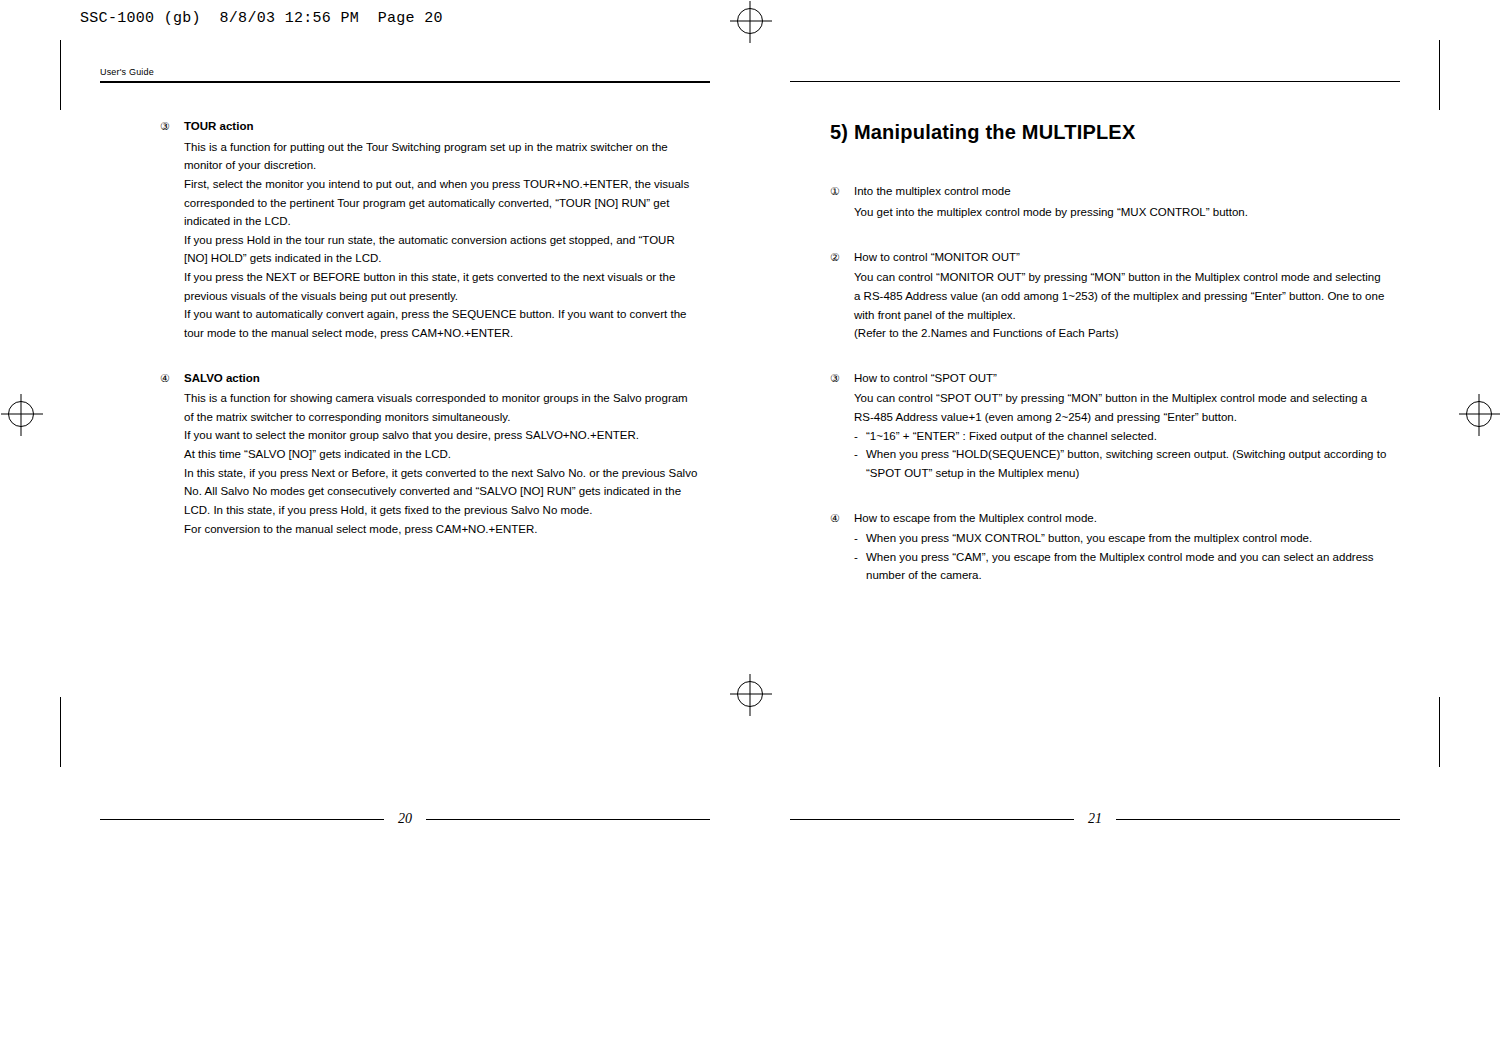SSC-1000 (gb) 8/8/03 12:56 PM Page 20
User's Guide
③ TOUR action
This is a function for putting out the Tour Switching program set up in the matrix switcher on the monitor of your discretion.
First, select the monitor you intend to put out, and when you press TOUR+NO.+ENTER, the visuals corresponded to the pertinent Tour program get automatically converted, “TOUR [NO] RUN” get indicated in the LCD.
If you press Hold in the tour run state, the automatic conversion actions get stopped, and “TOUR [NO] HOLD” gets indicated in the LCD.
If you press the NEXT or BEFORE button in this state, it gets converted to the next visuals or the previous visuals of the visuals being put out presently.
If you want to automatically convert again, press the SEQUENCE button. If you want to convert the tour mode to the manual select mode, press CAM+NO.+ENTER.
④ SALVO action
This is a function for showing camera visuals corresponded to monitor groups in the Salvo program of the matrix switcher to corresponding monitors simultaneously.
If you want to select the monitor group salvo that you desire, press SALVO+NO.+ENTER.
At this time “SALVO [NO]” gets indicated in the LCD.
In this state, if you press Next or Before, it gets converted to the next Salvo No. or the previous Salvo No. All Salvo No modes get consecutively converted and “SALVO [NO] RUN” gets indicated in the LCD. In this state, if you press Hold, it gets fixed to the previous Salvo No mode.
For conversion to the manual select mode, press CAM+NO.+ENTER.
20
5) Manipulating the MULTIPLEX
① Into the multiplex control mode
You get into the multiplex control mode by pressing “MUX CONTROL” button.
② How to control “MONITOR OUT”
You can control “MONITOR OUT” by pressing “MON” button in the Multiplex control mode and selecting a RS-485 Address value (an odd among 1~253) of the multiplex and pressing “Enter” button. One to one with front panel of the multiplex.
(Refer to the 2.Names and Functions of Each Parts)
③ How to control “SPOT OUT”
You can control “SPOT OUT” by pressing “MON” button in the Multiplex control mode and selecting a RS-485 Address value+1 (even among 2~254) and pressing “Enter” button.
“1~16” + “ENTER” : Fixed output of the channel selected.
When you press “HOLD(SEQUENCE)” button, switching screen output. (Switching output according to “SPOT OUT” setup in the Multiplex menu)
④ How to escape from the Multiplex control mode.
When you press “MUX CONTROL” button, you escape from the multiplex control mode.
When you press “CAM”, you escape from the Multiplex control mode and you can select an address number of the camera.
21